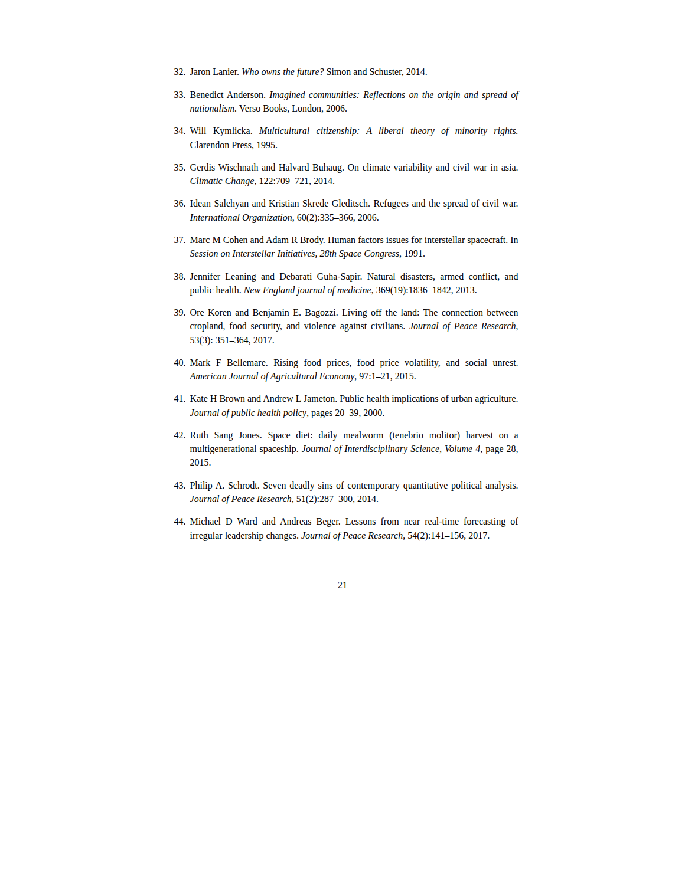32. Jaron Lanier. Who owns the future? Simon and Schuster, 2014.
33. Benedict Anderson. Imagined communities: Reflections on the origin and spread of nationalism. Verso Books, London, 2006.
34. Will Kymlicka. Multicultural citizenship: A liberal theory of minority rights. Clarendon Press, 1995.
35. Gerdis Wischnath and Halvard Buhaug. On climate variability and civil war in asia. Climatic Change, 122:709–721, 2014.
36. Idean Salehyan and Kristian Skrede Gleditsch. Refugees and the spread of civil war. International Organization, 60(2):335–366, 2006.
37. Marc M Cohen and Adam R Brody. Human factors issues for interstellar spacecraft. In Session on Interstellar Initiatives, 28th Space Congress, 1991.
38. Jennifer Leaning and Debarati Guha-Sapir. Natural disasters, armed conflict, and public health. New England journal of medicine, 369(19):1836–1842, 2013.
39. Ore Koren and Benjamin E. Bagozzi. Living off the land: The connection between cropland, food security, and violence against civilians. Journal of Peace Research, 53(3): 351–364, 2017.
40. Mark F Bellemare. Rising food prices, food price volatility, and social unrest. American Journal of Agricultural Economy, 97:1–21, 2015.
41. Kate H Brown and Andrew L Jameton. Public health implications of urban agriculture. Journal of public health policy, pages 20–39, 2000.
42. Ruth Sang Jones. Space diet: daily mealworm (tenebrio molitor) harvest on a multigenerational spaceship. Journal of Interdisciplinary Science, Volume 4, page 28, 2015.
43. Philip A. Schrodt. Seven deadly sins of contemporary quantitative political analysis. Journal of Peace Research, 51(2):287–300, 2014.
44. Michael D Ward and Andreas Beger. Lessons from near real-time forecasting of irregular leadership changes. Journal of Peace Research, 54(2):141–156, 2017.
21